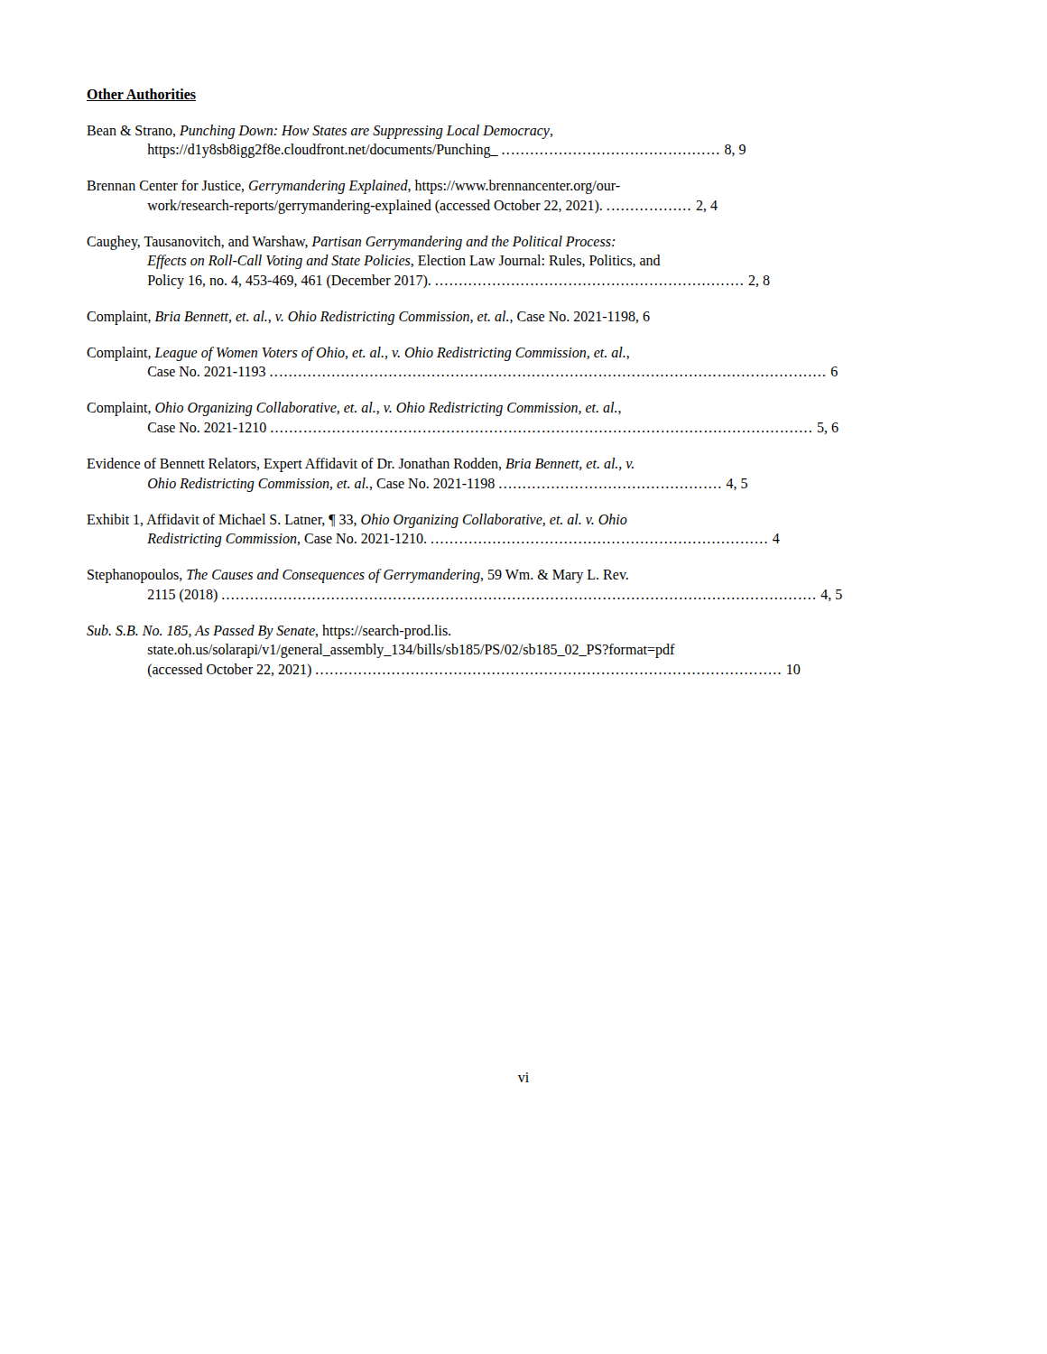Other Authorities
Bean & Strano, Punching Down: How States are Suppressing Local Democracy, https://d1y8sb8igg2f8e.cloudfront.net/documents/Punching_ .............................................. 8, 9
Brennan Center for Justice, Gerrymandering Explained, https://www.brennancenter.org/our- work/research-reports/gerrymandering-explained (accessed October 22, 2021). .................. 2, 4
Caughey, Tausanovitch, and Warshaw, Partisan Gerrymandering and the Political Process: Effects on Roll-Call Voting and State Policies, Election Law Journal: Rules, Politics, and Policy 16, no. 4, 453-469, 461 (December 2017). ................................................................. 2, 8
Complaint, Bria Bennett, et. al., v. Ohio Redistricting Commission, et. al., Case No. 2021-1198, 6
Complaint, League of Women Voters of Ohio, et. al., v. Ohio Redistricting Commission, et. al., Case No. 2021-1193 ..................................................................................................................... 6
Complaint, Ohio Organizing Collaborative, et. al., v. Ohio Redistricting Commission, et. al., Case No. 2021-1210 .................................................................................................................. 5, 6
Evidence of Bennett Relators, Expert Affidavit of Dr. Jonathan Rodden, Bria Bennett, et. al., v. Ohio Redistricting Commission, et. al., Case No. 2021-1198 ............................................... 4, 5
Exhibit 1, Affidavit of Michael S. Latner, ¶ 33, Ohio Organizing Collaborative, et. al. v. Ohio Redistricting Commission, Case No. 2021-1210. ....................................................................... 4
Stephanopoulos, The Causes and Consequences of Gerrymandering, 59 Wm. & Mary L. Rev. 2115 (2018) ............................................................................................................................. 4, 5
Sub. S.B. No. 185, As Passed By Senate, https://search-prod.lis. state.oh.us/solarapi/v1/general_assembly_134/bills/sb185/PS/02/sb185_02_PS?format=pdf (accessed October 22, 2021) .................................................................................................. 10
vi